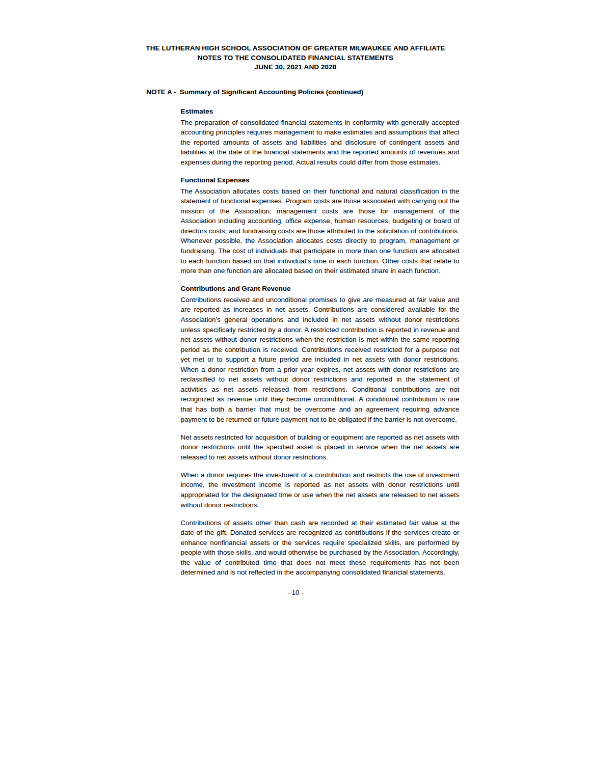THE LUTHERAN HIGH SCHOOL ASSOCIATION OF GREATER MILWAUKEE AND AFFILIATE
NOTES TO THE CONSOLIDATED FINANCIAL STATEMENTS
JUNE 30, 2021 AND 2020
NOTE A -
Summary of Significant Accounting Policies (continued)
Estimates
The preparation of consolidated financial statements in conformity with generally accepted accounting principles requires management to make estimates and assumptions that affect the reported amounts of assets and liabilities and disclosure of contingent assets and liabilities at the date of the financial statements and the reported amounts of revenues and expenses during the reporting period. Actual results could differ from those estimates.
Functional Expenses
The Association allocates costs based on their functional and natural classification in the statement of functional expenses. Program costs are those associated with carrying out the mission of the Association; management costs are those for management of the Association including accounting, office expense, human resources, budgeting or board of directors costs; and fundraising costs are those attributed to the solicitation of contributions. Whenever possible, the Association allocates costs directly to program, management or fundraising. The cost of individuals that participate in more than one function are allocated to each function based on that individual’s time in each function. Other costs that relate to more than one function are allocated based on their estimated share in each function.
Contributions and Grant Revenue
Contributions received and unconditional promises to give are measured at fair value and are reported as increases in net assets. Contributions are considered available for the Association's general operations and included in net assets without donor restrictions unless specifically restricted by a donor. A restricted contribution is reported in revenue and net assets without donor restrictions when the restriction is met within the same reporting period as the contribution is received. Contributions received restricted for a purpose not yet met or to support a future period are included in net assets with donor restrictions. When a donor restriction from a prior year expires, net assets with donor restrictions are reclassified to net assets without donor restrictions and reported in the statement of activities as net assets released from restrictions. Conditional contributions are not recognized as revenue until they become unconditional. A conditional contribution is one that has both a barrier that must be overcome and an agreement requiring advance payment to be returned or future payment not to be obligated if the barrier is not overcome.
Net assets restricted for acquisition of building or equipment are reported as net assets with donor restrictions until the specified asset is placed in service when the net assets are released to net assets without donor restrictions.
When a donor requires the investment of a contribution and restricts the use of investment income, the investment income is reported as net assets with donor restrictions until appropriated for the designated time or use when the net assets are released to net assets without donor restrictions.
Contributions of assets other than cash are recorded at their estimated fair value at the date of the gift. Donated services are recognized as contributions if the services create or enhance nonfinancial assets or the services require specialized skills, are performed by people with those skills, and would otherwise be purchased by the Association. Accordingly, the value of contributed time that does not meet these requirements has not been determined and is not reflected in the accompanying consolidated financial statements.
- 10 -